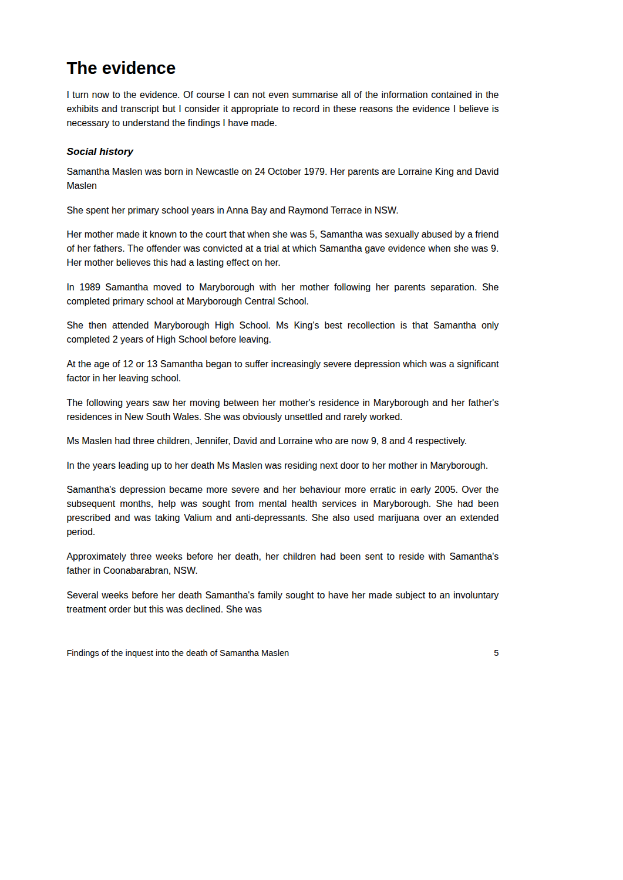The evidence
I turn now to the evidence. Of course I can not even summarise all of the information contained in the exhibits and transcript but I consider it appropriate to record in these reasons the evidence I believe is necessary to understand the findings I have made.
Social history
Samantha Maslen was born in Newcastle on 24 October 1979. Her parents are Lorraine King and David Maslen
She spent her primary school years in Anna Bay and Raymond Terrace in NSW.
Her mother made it known to the court that when she was 5, Samantha was sexually abused by a friend of her fathers. The offender was convicted at a trial at which Samantha gave evidence when she was 9. Her mother believes this had a lasting effect on her.
In 1989 Samantha moved to Maryborough with her mother following her parents separation. She completed primary school at Maryborough Central School.
She then attended Maryborough High School. Ms King's best recollection is that Samantha only completed 2 years of High School before leaving.
At the age of 12 or 13 Samantha began to suffer increasingly severe depression which was a significant factor in her leaving school.
The following years saw her moving between her mother's residence in Maryborough and her father's residences in New South Wales. She was obviously unsettled and rarely worked.
Ms Maslen had three children, Jennifer, David and Lorraine who are now 9, 8 and 4 respectively.
In the years leading up to her death Ms Maslen was residing next door to her mother in Maryborough.
Samantha's depression became more severe and her behaviour more erratic in early 2005. Over the subsequent months, help was sought from mental health services in Maryborough. She had been prescribed and was taking Valium and anti-depressants. She also used marijuana over an extended period.
Approximately three weeks before her death, her children had been sent to reside with Samantha's father in Coonabarabran, NSW.
Several weeks before her death Samantha's family sought to have her made subject to an involuntary treatment order but this was declined. She was
Findings of the inquest into the death of Samantha Maslen 5